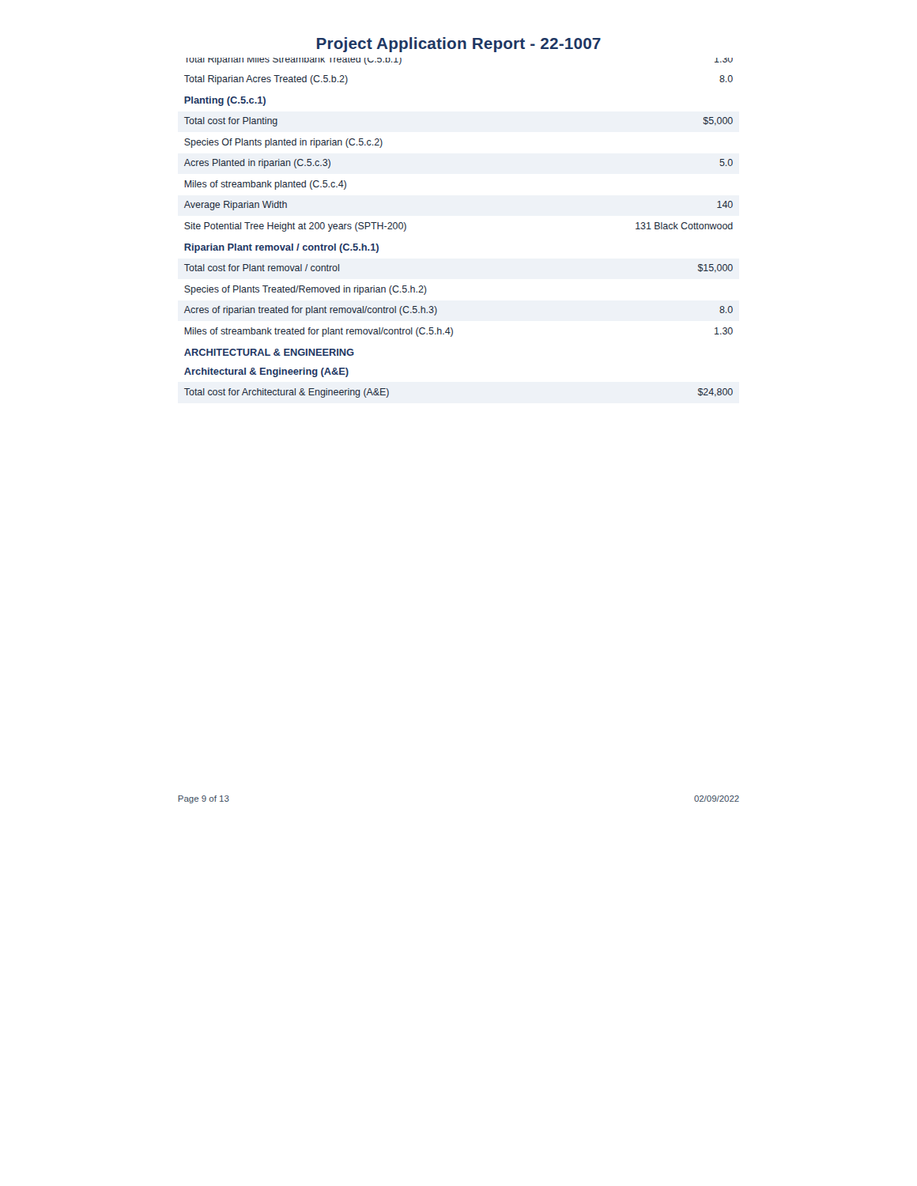Project Application Report - 22-1007
| Total Riparian Miles Streambank Treated (C.5.b.1) | 1.30 |
| Total Riparian Acres Treated (C.5.b.2) | 8.0 |
| Planting (C.5.c.1) |
| Total cost for Planting | $5,000 |
| Species Of Plants planted in riparian (C.5.c.2) | |
| Acres Planted in riparian (C.5.c.3) | 5.0 |
| Miles of streambank planted (C.5.c.4) | |
| Average Riparian Width | 140 |
| Site Potential Tree Height at 200 years (SPTH-200) | 131 Black Cottonwood |
| Riparian Plant removal / control (C.5.h.1) |
| Total cost for Plant removal / control | $15,000 |
| Species of Plants Treated/Removed in riparian (C.5.h.2) | |
| Acres of riparian treated for plant removal/control (C.5.h.3) | 8.0 |
| Miles of streambank treated for plant removal/control (C.5.h.4) | 1.30 |
| ARCHITECTURAL & ENGINEERING |
| Architectural & Engineering (A&E) |
| Total cost for Architectural & Engineering (A&E) | $24,800 |
Page 9 of 13
02/09/2022